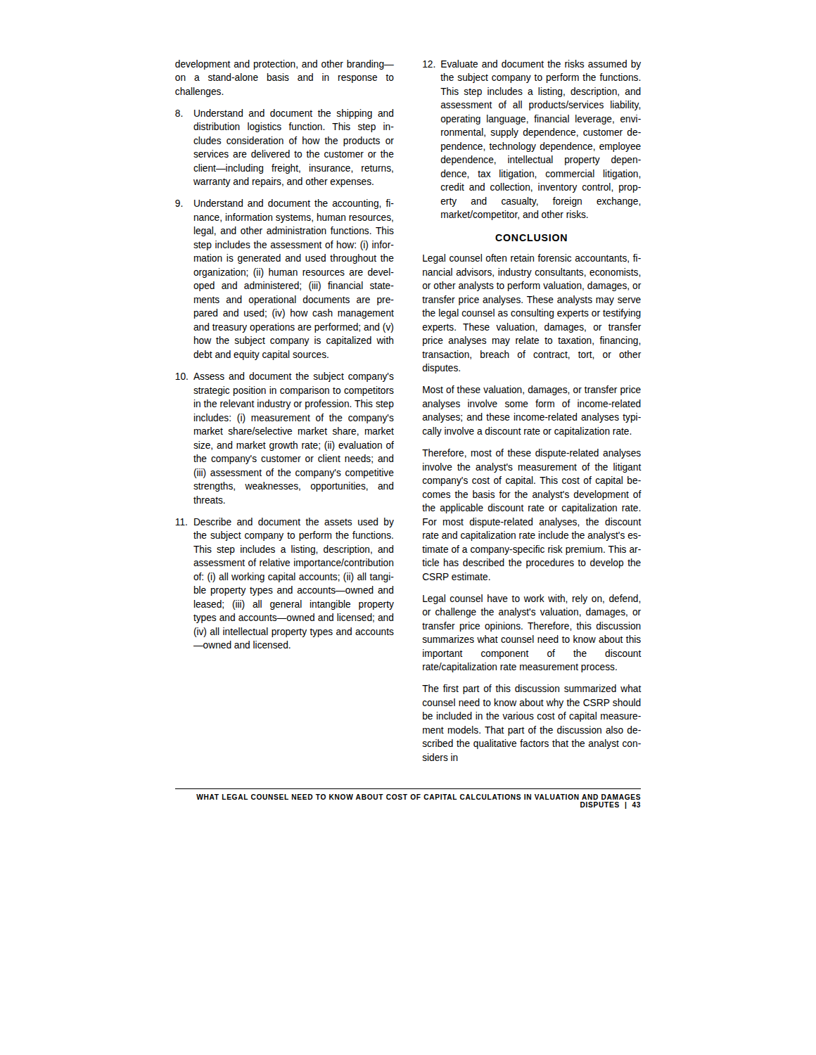development and protection, and other branding—on a stand-alone basis and in response to challenges.
8. Understand and document the shipping and distribution logistics function. This step includes consideration of how the products or services are delivered to the customer or the client—including freight, insurance, returns, warranty and repairs, and other expenses.
9. Understand and document the accounting, finance, information systems, human resources, legal, and other administration functions. This step includes the assessment of how: (i) information is generated and used throughout the organization; (ii) human resources are developed and administered; (iii) financial statements and operational documents are prepared and used; (iv) how cash management and treasury operations are performed; and (v) how the subject company is capitalized with debt and equity capital sources.
10. Assess and document the subject company's strategic position in comparison to competitors in the relevant industry or profession. This step includes: (i) measurement of the company's market share/selective market share, market size, and market growth rate; (ii) evaluation of the company's customer or client needs; and (iii) assessment of the company's competitive strengths, weaknesses, opportunities, and threats.
11. Describe and document the assets used by the subject company to perform the functions. This step includes a listing, description, and assessment of relative importance/contribution of: (i) all working capital accounts; (ii) all tangible property types and accounts—owned and leased; (iii) all general intangible property types and accounts—owned and licensed; and (iv) all intellectual property types and accounts—owned and licensed.
12. Evaluate and document the risks assumed by the subject company to perform the functions. This step includes a listing, description, and assessment of all products/services liability, operating language, financial leverage, environmental, supply dependence, customer dependence, technology dependence, employee dependence, intellectual property dependence, tax litigation, commercial litigation, credit and collection, inventory control, property and casualty, foreign exchange, market/competitor, and other risks.
CONCLUSION
Legal counsel often retain forensic accountants, financial advisors, industry consultants, economists, or other analysts to perform valuation, damages, or transfer price analyses. These analysts may serve the legal counsel as consulting experts or testifying experts. These valuation, damages, or transfer price analyses may relate to taxation, financing, transaction, breach of contract, tort, or other disputes.
Most of these valuation, damages, or transfer price analyses involve some form of income-related analyses; and these income-related analyses typically involve a discount rate or capitalization rate.
Therefore, most of these dispute-related analyses involve the analyst's measurement of the litigant company's cost of capital. This cost of capital becomes the basis for the analyst's development of the applicable discount rate or capitalization rate. For most dispute-related analyses, the discount rate and capitalization rate include the analyst's estimate of a company-specific risk premium. This article has described the procedures to develop the CSRP estimate.
Legal counsel have to work with, rely on, defend, or challenge the analyst's valuation, damages, or transfer price opinions. Therefore, this discussion summarizes what counsel need to know about this important component of the discount rate/capitalization rate measurement process.
The first part of this discussion summarized what counsel need to know about why the CSRP should be included in the various cost of capital measurement models. That part of the discussion also described the qualitative factors that the analyst considers in
What Legal Counsel Need to Know About Cost of Capital Calculations in Valuation and Damages Disputes | 43